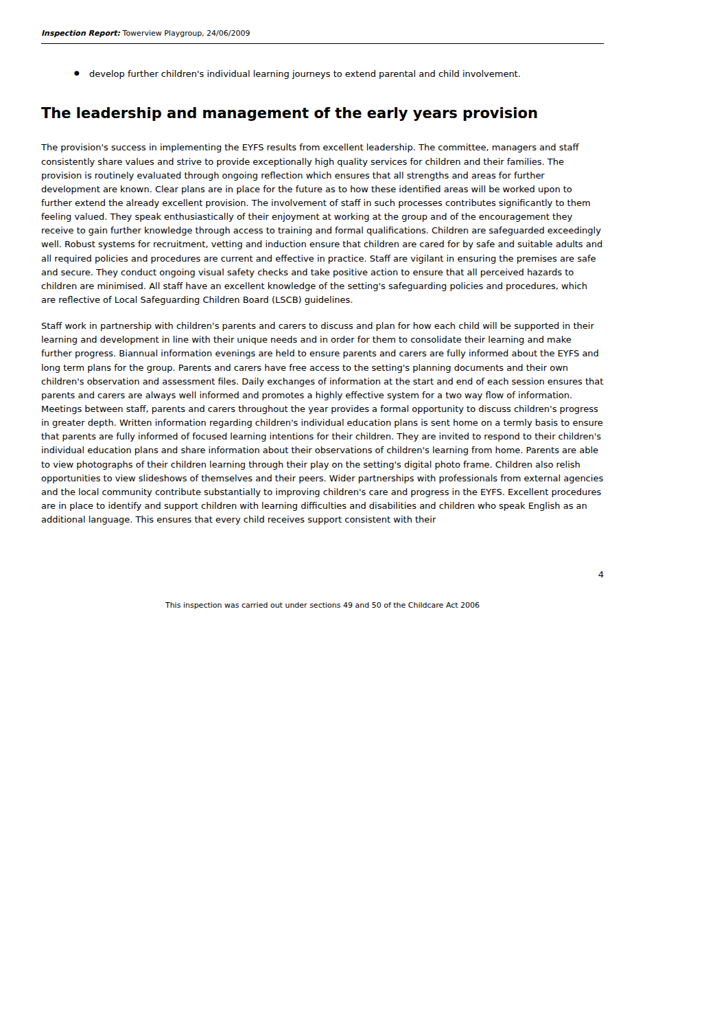Inspection Report: Towerview Playgroup, 24/06/2009
develop further children's individual learning journeys to extend parental and child involvement.
The leadership and management of the early years provision
The provision's success in implementing the EYFS results from excellent leadership. The committee, managers and staff consistently share values and strive to provide exceptionally high quality services for children and their families. The provision is routinely evaluated through ongoing reflection which ensures that all strengths and areas for further development are known. Clear plans are in place for the future as to how these identified areas will be worked upon to further extend the already excellent provision. The involvement of staff in such processes contributes significantly to them feeling valued. They speak enthusiastically of their enjoyment at working at the group and of the encouragement they receive to gain further knowledge through access to training and formal qualifications. Children are safeguarded exceedingly well. Robust systems for recruitment, vetting and induction ensure that children are cared for by safe and suitable adults and all required policies and procedures are current and effective in practice. Staff are vigilant in ensuring the premises are safe and secure. They conduct ongoing visual safety checks and take positive action to ensure that all perceived hazards to children are minimised. All staff have an excellent knowledge of the setting's safeguarding policies and procedures, which are reflective of Local Safeguarding Children Board (LSCB) guidelines.
Staff work in partnership with children's parents and carers to discuss and plan for how each child will be supported in their learning and development in line with their unique needs and in order for them to consolidate their learning and make further progress. Biannual information evenings are held to ensure parents and carers are fully informed about the EYFS and long term plans for the group. Parents and carers have free access to the setting's planning documents and their own children's observation and assessment files. Daily exchanges of information at the start and end of each session ensures that parents and carers are always well informed and promotes a highly effective system for a two way flow of information. Meetings between staff, parents and carers throughout the year provides a formal opportunity to discuss children's progress in greater depth. Written information regarding children's individual education plans is sent home on a termly basis to ensure that parents are fully informed of focused learning intentions for their children. They are invited to respond to their children's individual education plans and share information about their observations of children's learning from home. Parents are able to view photographs of their children learning through their play on the setting's digital photo frame. Children also relish opportunities to view slideshows of themselves and their peers. Wider partnerships with professionals from external agencies and the local community contribute substantially to improving children's care and progress in the EYFS. Excellent procedures are in place to identify and support children with learning difficulties and disabilities and children who speak English as an additional language. This ensures that every child receives support consistent with their
4
This inspection was carried out under sections 49 and 50 of the Childcare Act 2006